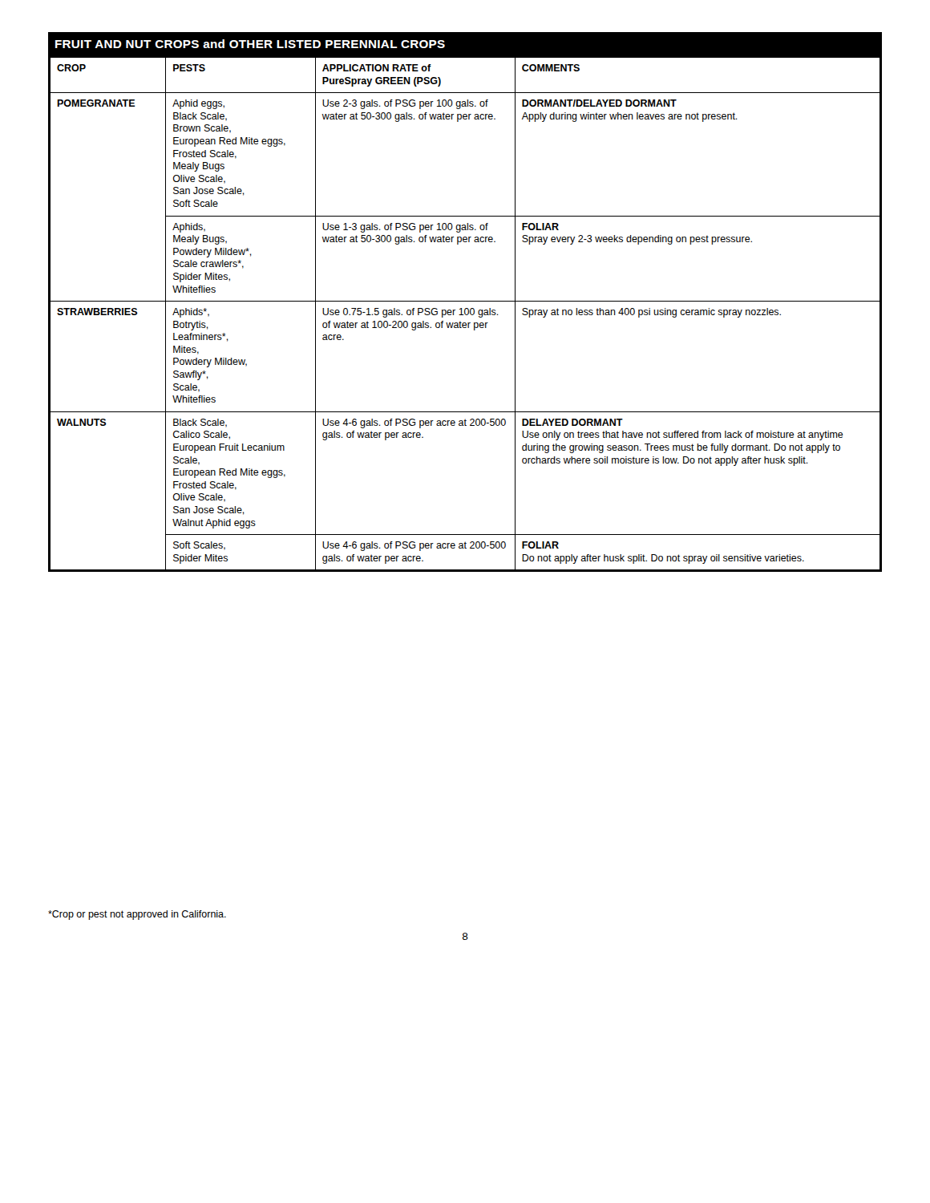FRUIT AND NUT CROPS and OTHER LISTED PERENNIAL CROPS
| CROP | PESTS | APPLICATION RATE of PureSpray GREEN (PSG) | COMMENTS |
| --- | --- | --- | --- |
| POMEGRANATE | Aphid eggs, Black Scale, Brown Scale, European Red Mite eggs, Frosted Scale, Mealy Bugs Olive Scale, San Jose Scale, Soft Scale | Use 2-3 gals. of PSG per 100 gals. of water at 50-300 gals. of water per acre. | DORMANT/DELAYED DORMANT Apply during winter when leaves are not present. |
| Aphids, Mealy Bugs, Powdery Mildew*, Scale crawlers*, Spider Mites, Whiteflies | Use 1-3 gals. of PSG per 100 gals. of water at 50-300 gals. of water per acre. | FOLIAR Spray every 2-3 weeks depending on pest pressure. |
| STRAWBERRIES | Aphids*, Botrytis, Leafminers*, Mites, Powdery Mildew, Sawfly*, Scale, Whiteflies | Use 0.75-1.5 gals. of PSG per 100 gals. of water at 100-200 gals. of water per acre. | Spray at no less than 400 psi using ceramic spray nozzles. |
| WALNUTS | Black Scale, Calico Scale, European Fruit Lecanium Scale, European Red Mite eggs, Frosted Scale, Olive Scale, San Jose Scale, Walnut Aphid eggs | Use 4-6 gals. of PSG per acre at 200-500 gals. of water per acre. | DELAYED DORMANT Use only on trees that have not suffered from lack of moisture at anytime during the growing season. Trees must be fully dormant. Do not apply to orchards where soil moisture is low. Do not apply after husk split. |
| Soft Scales, Spider Mites | Use 4-6 gals. of PSG per acre at 200-500 gals. of water per acre. | FOLIAR Do not apply after husk split. Do not spray oil sensitive varieties. |
*Crop or pest not approved in California.
8